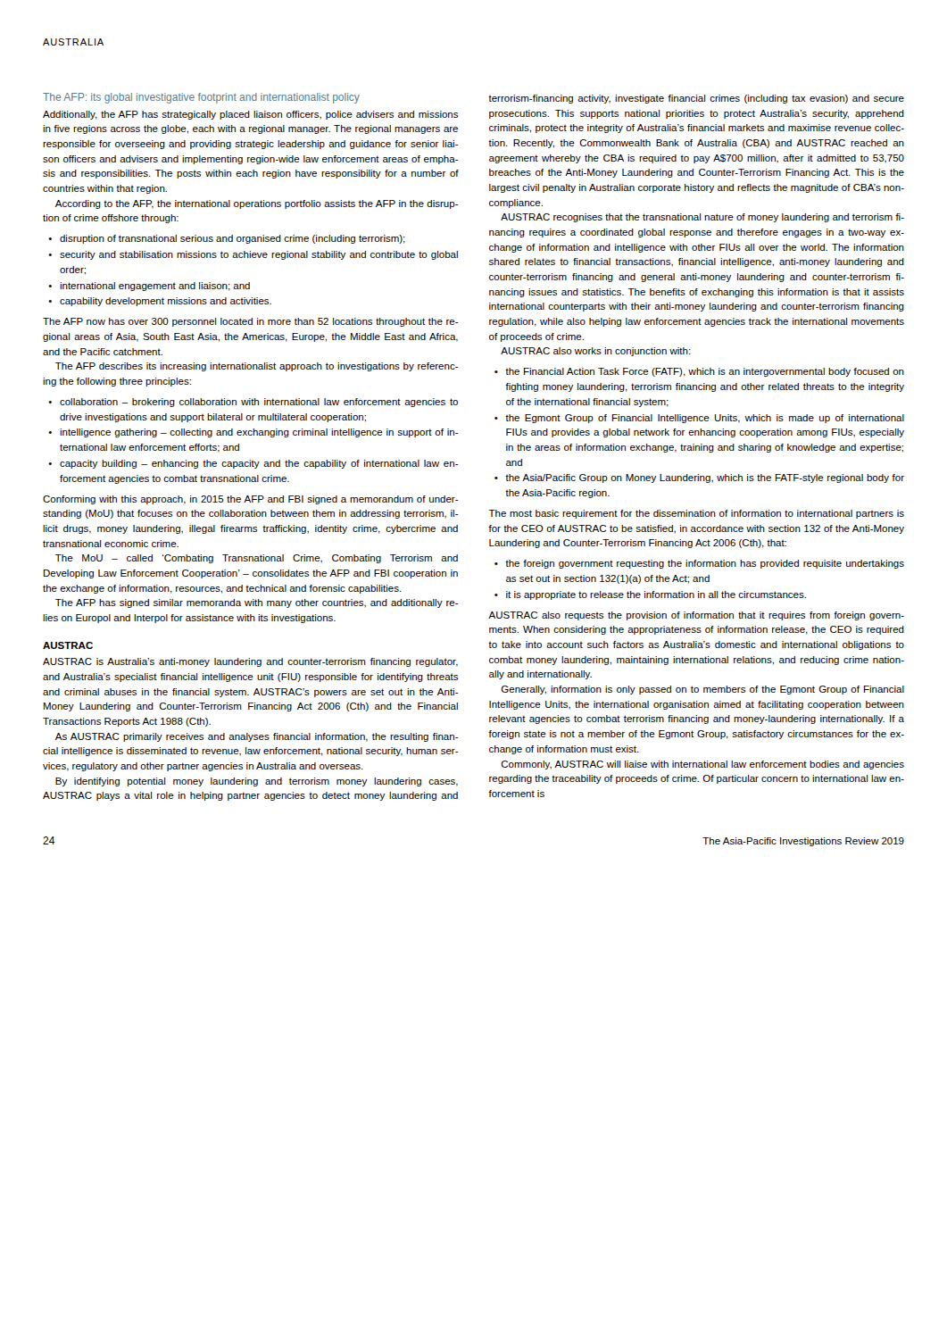AUSTRALIA
The AFP: its global investigative footprint and internationalist policy
Additionally, the AFP has strategically placed liaison officers, police advisers and missions in five regions across the globe, each with a regional manager. The regional managers are responsible for overseeing and providing strategic leadership and guidance for senior liaison officers and advisers and implementing region-wide law enforcement areas of emphasis and responsibilities. The posts within each region have responsibility for a number of countries within that region.
According to the AFP, the international operations portfolio assists the AFP in the disruption of crime offshore through:
disruption of transnational serious and organised crime (including terrorism);
security and stabilisation missions to achieve regional stability and contribute to global order;
international engagement and liaison; and
capability development missions and activities.
The AFP now has over 300 personnel located in more than 52 locations throughout the regional areas of Asia, South East Asia, the Americas, Europe, the Middle East and Africa, and the Pacific catchment.
The AFP describes its increasing internationalist approach to investigations by referencing the following three principles:
collaboration – brokering collaboration with international law enforcement agencies to drive investigations and support bilateral or multilateral cooperation;
intelligence gathering – collecting and exchanging criminal intelligence in support of international law enforcement efforts; and
capacity building – enhancing the capacity and the capability of international law enforcement agencies to combat transnational crime.
Conforming with this approach, in 2015 the AFP and FBI signed a memorandum of understanding (MoU) that focuses on the collaboration between them in addressing terrorism, illicit drugs, money laundering, illegal firearms trafficking, identity crime, cybercrime and transnational economic crime.
The MoU – called ‘Combating Transnational Crime, Combating Terrorism and Developing Law Enforcement Cooperation’ – consolidates the AFP and FBI cooperation in the exchange of information, resources, and technical and forensic capabilities.
The AFP has signed similar memoranda with many other countries, and additionally relies on Europol and Interpol for assistance with its investigations.
AUSTRAC
AUSTRAC is Australia’s anti-money laundering and counter-terrorism financing regulator, and Australia’s specialist financial intelligence unit (FIU) responsible for identifying threats and criminal abuses in the financial system. AUSTRAC’s powers are set out in the Anti-Money Laundering and Counter-Terrorism Financing Act 2006 (Cth) and the Financial Transactions Reports Act 1988 (Cth).
As AUSTRAC primarily receives and analyses financial information, the resulting financial intelligence is disseminated to revenue, law enforcement, national security, human services, regulatory and other partner agencies in Australia and overseas.
By identifying potential money laundering and terrorism money laundering cases, AUSTRAC plays a vital role in helping partner agencies to detect money laundering and terrorism-financing activity, investigate financial crimes (including tax evasion) and secure prosecutions. This supports national priorities to protect Australia’s security, apprehend criminals, protect the integrity of Australia’s financial markets and maximise revenue collection. Recently, the Commonwealth Bank of Australia (CBA) and AUSTRAC reached an agreement whereby the CBA is required to pay A$700 million, after it admitted to 53,750 breaches of the Anti-Money Laundering and Counter-Terrorism Financing Act. This is the largest civil penalty in Australian corporate history and reflects the magnitude of CBA’s non-compliance.
AUSTRAC recognises that the transnational nature of money laundering and terrorism financing requires a coordinated global response and therefore engages in a two-way exchange of information and intelligence with other FIUs all over the world. The information shared relates to financial transactions, financial intelligence, anti-money laundering and counter-terrorism financing and general anti-money laundering and counter-terrorism financing issues and statistics. The benefits of exchanging this information is that it assists international counterparts with their anti-money laundering and counter-terrorism financing regulation, while also helping law enforcement agencies track the international movements of proceeds of crime.
AUSTRAC also works in conjunction with:
the Financial Action Task Force (FATF), which is an intergovernmental body focused on fighting money laundering, terrorism financing and other related threats to the integrity of the international financial system;
the Egmont Group of Financial Intelligence Units, which is made up of international FIUs and provides a global network for enhancing cooperation among FIUs, especially in the areas of information exchange, training and sharing of knowledge and expertise; and
the Asia/Pacific Group on Money Laundering, which is the FATF-style regional body for the Asia-Pacific region.
The most basic requirement for the dissemination of information to international partners is for the CEO of AUSTRAC to be satisfied, in accordance with section 132 of the Anti-Money Laundering and Counter-Terrorism Financing Act 2006 (Cth), that:
the foreign government requesting the information has provided requisite undertakings as set out in section 132(1)(a) of the Act; and
it is appropriate to release the information in all the circumstances.
AUSTRAC also requests the provision of information that it requires from foreign governments. When considering the appropriateness of information release, the CEO is required to take into account such factors as Australia’s domestic and international obligations to combat money laundering, maintaining international relations, and reducing crime nationally and internationally.
Generally, information is only passed on to members of the Egmont Group of Financial Intelligence Units, the international organisation aimed at facilitating cooperation between relevant agencies to combat terrorism financing and money-laundering internationally. If a foreign state is not a member of the Egmont Group, satisfactory circumstances for the exchange of information must exist.
Commonly, AUSTRAC will liaise with international law enforcement bodies and agencies regarding the traceability of proceeds of crime. Of particular concern to international law enforcement is
24 The Asia-Pacific Investigations Review 2019